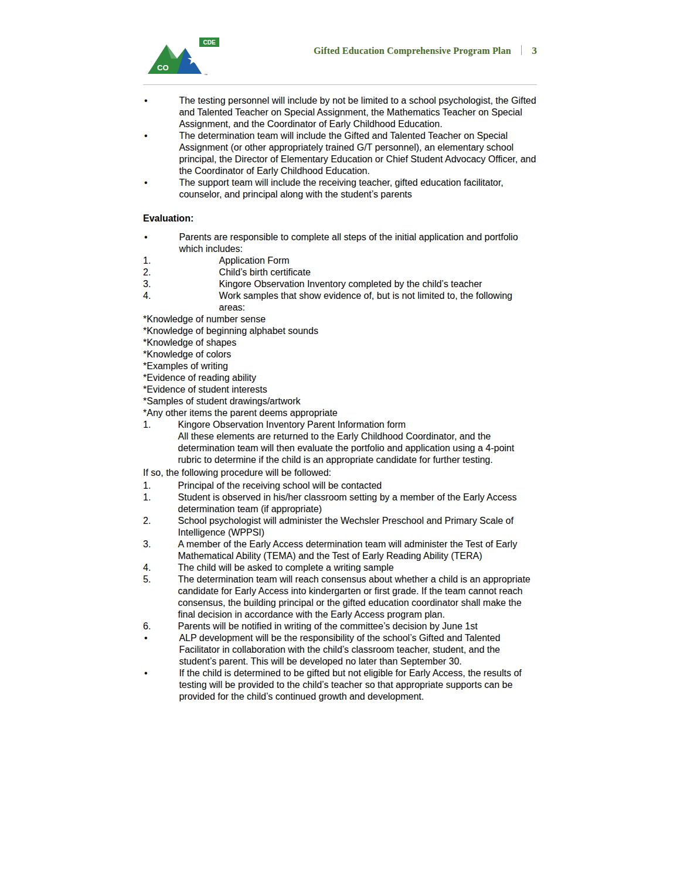CDE CO ™
Gifted Education Comprehensive Program Plan 3
• The testing personnel will include by not be limited to a school psychologist, the Gifted and Talented Teacher on Special Assignment, the Mathematics Teacher on Special Assignment, and the Coordinator of Early Childhood Education.
• The determination team will include the Gifted and Talented Teacher on Special Assignment (or other appropriately trained G/T personnel), an elementary school principal, the Director of Elementary Education or Chief Student Advocacy Officer, and the Coordinator of Early Childhood Education.
• The support team will include the receiving teacher, gifted education facilitator, counselor, and principal along with the student’s parents
Evaluation:
• Parents are responsible to complete all steps of the initial application and portfolio which includes:
1. Application Form
2. Child’s birth certificate
3. Kingore Observation Inventory completed by the child’s teacher
4. Work samples that show evidence of, but is not limited to, the following areas:
*Knowledge of number sense
*Knowledge of beginning alphabet sounds
*Knowledge of shapes
*Knowledge of colors
*Examples of writing
*Evidence of reading ability
*Evidence of student interests
*Samples of student drawings/artwork
*Any other items the parent deems appropriate
1. Kingore Observation Inventory Parent Information form
All these elements are returned to the Early Childhood Coordinator, and the determination team will then evaluate the portfolio and application using a 4-point rubric to determine if the child is an appropriate candidate for further testing.
If so, the following procedure will be followed:
1. Principal of the receiving school will be contacted
1. Student is observed in his/her classroom setting by a member of the Early Access determination team (if appropriate)
2. School psychologist will administer the Wechsler Preschool and Primary Scale of Intelligence (WPPSI)
3. A member of the Early Access determination team will administer the Test of Early Mathematical Ability (TEMA) and the Test of Early Reading Ability (TERA)
4. The child will be asked to complete a writing sample
5. The determination team will reach consensus about whether a child is an appropriate candidate for Early Access into kindergarten or first grade. If the team cannot reach consensus, the building principal or the gifted education coordinator shall make the final decision in accordance with the Early Access program plan.
6. Parents will be notified in writing of the committee’s decision by June 1st
• ALP development will be the responsibility of the school’s Gifted and Talented Facilitator in collaboration with the child’s classroom teacher, student, and the student’s parent. This will be developed no later than September 30.
• If the child is determined to be gifted but not eligible for Early Access, the results of testing will be provided to the child’s teacher so that appropriate supports can be provided for the child’s continued growth and development.